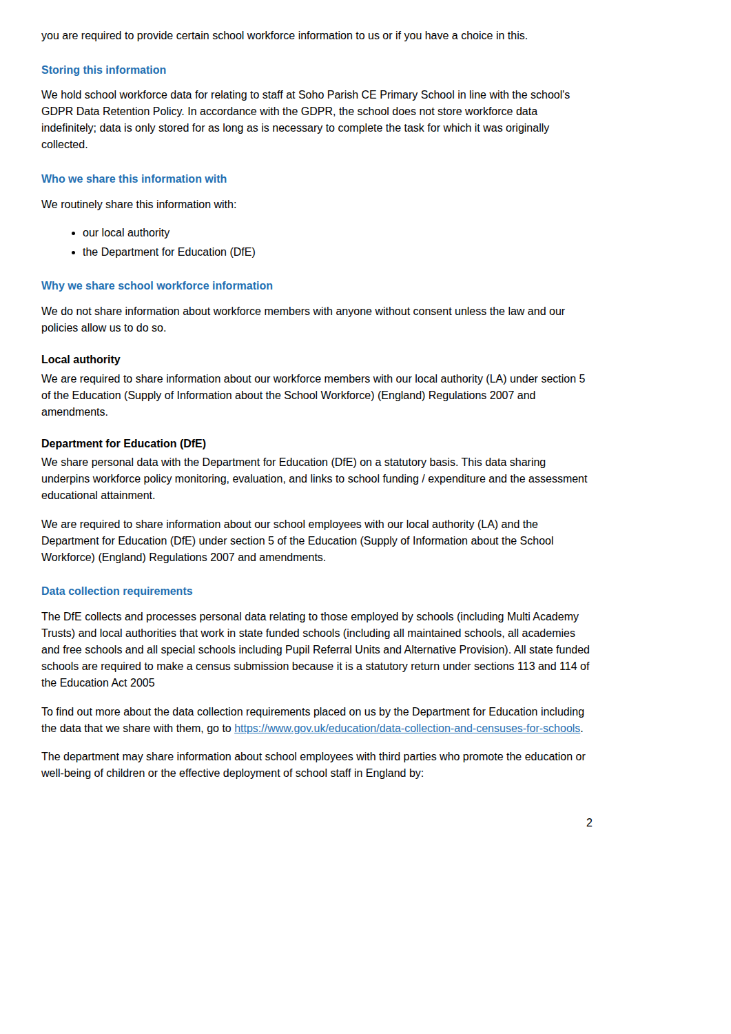you are required to provide certain school workforce information to us or if you have a choice in this.
Storing this information
We hold school workforce data for relating to staff at Soho Parish CE Primary School in line with the school's GDPR Data Retention Policy. In accordance with the GDPR, the school does not store workforce data indefinitely; data is only stored for as long as is necessary to complete the task for which it was originally collected.
Who we share this information with
We routinely share this information with:
our local authority
the Department for Education (DfE)
Why we share school workforce information
We do not share information about workforce members with anyone without consent unless the law and our policies allow us to do so.
Local authority
We are required to share information about our workforce members with our local authority (LA) under section 5 of the Education (Supply of Information about the School Workforce) (England) Regulations 2007 and amendments.
Department for Education (DfE)
We share personal data with the Department for Education (DfE) on a statutory basis. This data sharing underpins workforce policy monitoring, evaluation, and links to school funding / expenditure and the assessment educational attainment.
We are required to share information about our school employees with our local authority (LA) and the Department for Education (DfE) under section 5 of the Education (Supply of Information about the School Workforce) (England) Regulations 2007 and amendments.
Data collection requirements
The DfE collects and processes personal data relating to those employed by schools (including Multi Academy Trusts) and local authorities that work in state funded schools (including all maintained schools, all academies and free schools and all special schools including Pupil Referral Units and Alternative Provision). All state funded schools are required to make a census submission because it is a statutory return under sections 113 and 114 of the Education Act 2005
To find out more about the data collection requirements placed on us by the Department for Education including the data that we share with them, go to https://www.gov.uk/education/data-collection-and-censuses-for-schools.
The department may share information about school employees with third parties who promote the education or well-being of children or the effective deployment of school staff in England by:
2